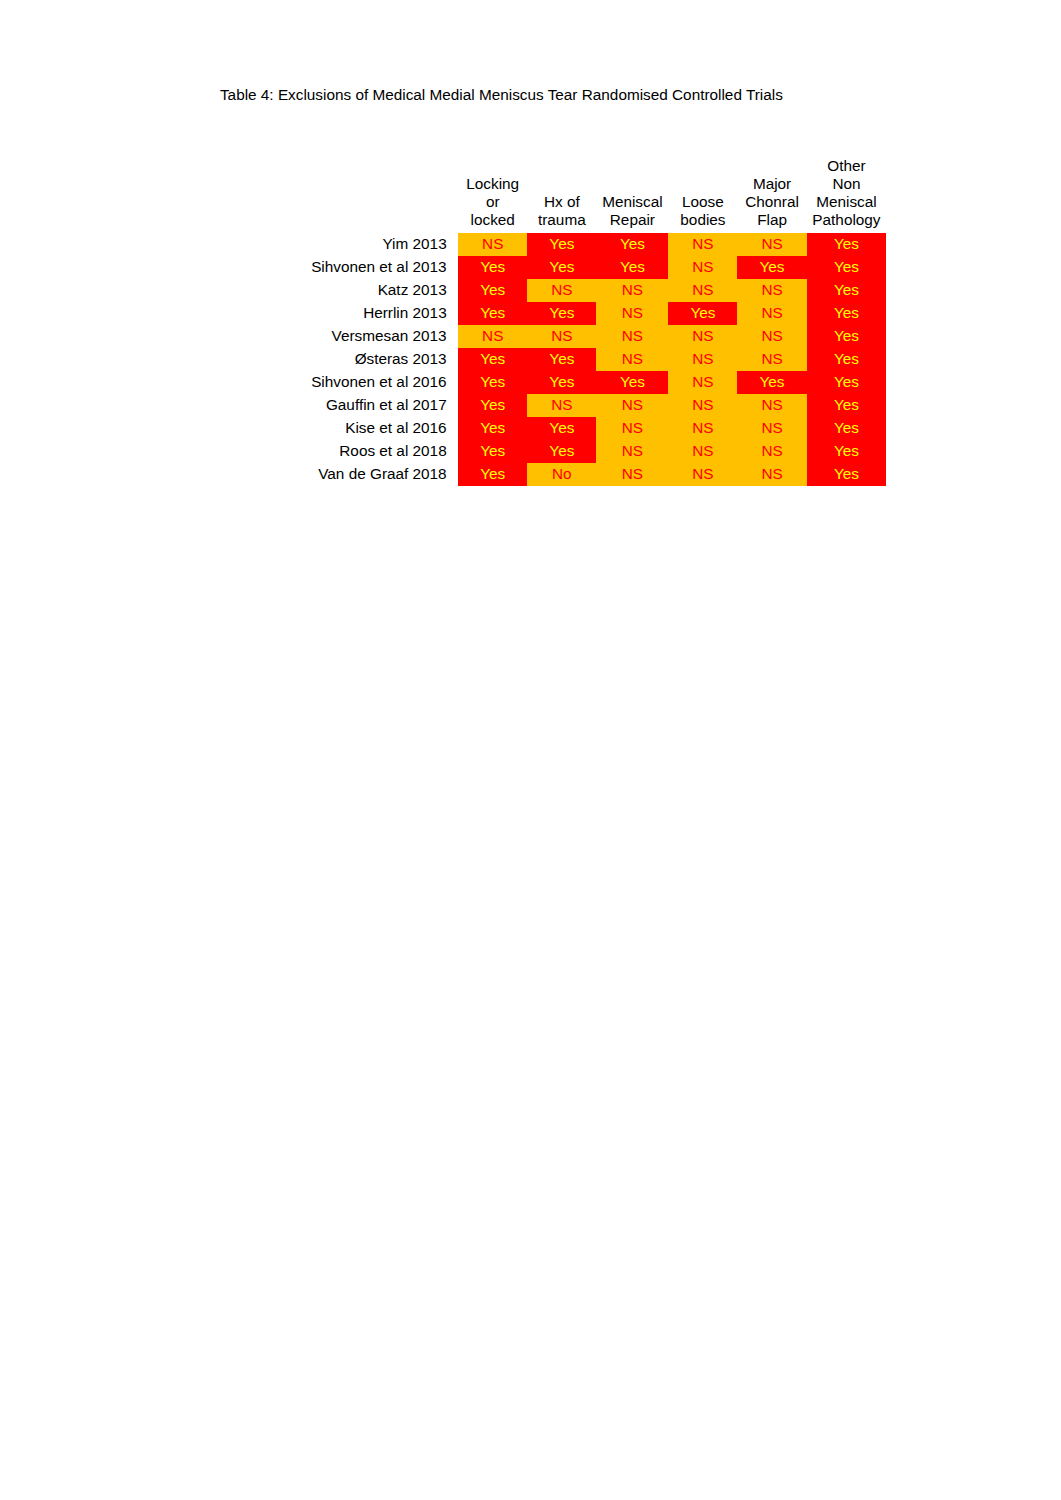Table 4: Exclusions of Medical Medial Meniscus Tear Randomised Controlled Trials
| | Locking or locked | Hx of trauma | Meniscal Repair | Loose bodies | Major Chonral Flap | Other Non Meniscal Pathology |
| --- | --- | --- | --- | --- | --- | --- |
| Yim 2013 | NS | Yes | Yes | NS | NS | Yes |
| Sihvonen et al 2013 | Yes | Yes | Yes | NS | Yes | Yes |
| Katz 2013 | Yes | NS | NS | NS | NS | Yes |
| Herrlin 2013 | Yes | Yes | NS | Yes | NS | Yes |
| Versmesan 2013 | NS | NS | NS | NS | NS | Yes |
| Østeras 2013 | Yes | Yes | NS | NS | NS | Yes |
| Sihvonen et al 2016 | Yes | Yes | Yes | NS | Yes | Yes |
| Gauffin et al 2017 | Yes | NS | NS | NS | NS | Yes |
| Kise et al 2016 | Yes | Yes | NS | NS | NS | Yes |
| Roos et al 2018 | Yes | Yes | NS | NS | NS | Yes |
| Van de Graaf 2018 | Yes | No | NS | NS | NS | Yes |